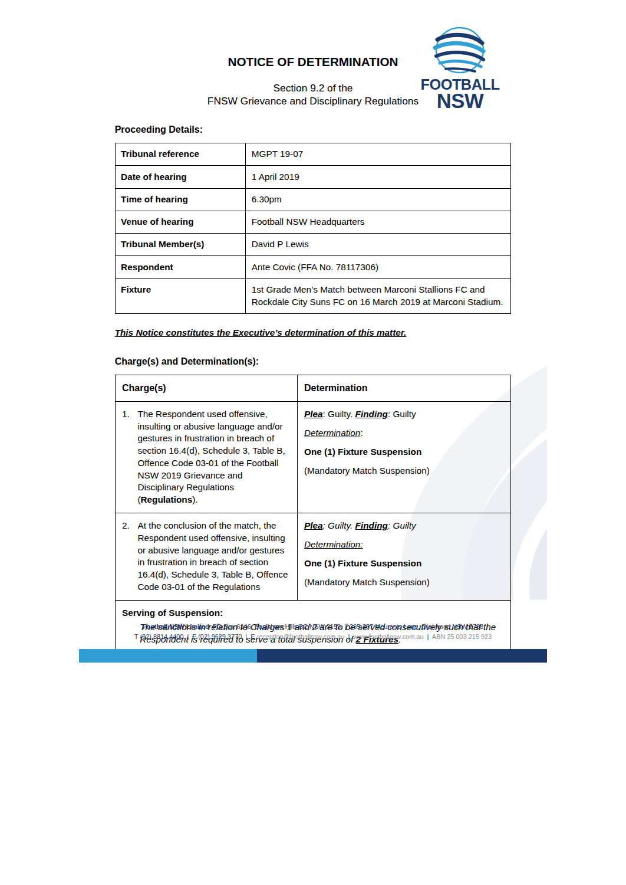FOOTBALL
NSW
NOTICE OF DETERMINATION
Section 9.2 of the
FNSW Grievance and Disciplinary Regulations
Proceeding Details:
| Tribunal reference | MGPT 19-07 |
| Date of hearing | 1 April 2019 |
| Time of hearing | 6.30pm |
| Venue of hearing | Football NSW Headquarters |
| Tribunal Member(s) | David P Lewis |
| Respondent | Ante Covic (FFA No. 78117306) |
| Fixture | 1st Grade Men’s Match between Marconi Stallions FC and Rockdale City Suns FC on 16 March 2019 at Marconi Stadium. |
This Notice constitutes the Executive’s determination of this matter.
Charge(s) and Determination(s):
| Charge(s) | Determination |
| --- | --- |
| 1. The Respondent used offensive, insulting or abusive language and/or gestures in frustration in breach of section 16.4(d), Schedule 3, Table B, Offence Code 03-01 of the Football NSW 2019 Grievance and Disciplinary Regulations ( Regulations ). | Plea : Guilty. Finding : Guilty Determination : One (1) Fixture Suspension (Mandatory Match Suspension) |
| 2. At the conclusion of the match, the Respondent used offensive, insulting or abusive language and/or gestures in frustration in breach of section 16.4(d), Schedule 3, Table B, Offence Code 03-01 of the Regulations | Plea : Guilty. Finding : Guilty Determination: One (1) Fixture Suspension (Mandatory Match Suspension) |
| Serving of Suspension: The sanctions in relation to Charges 1 and 2 are to be served consecutively such that the Respondent is required to serve a total suspension of 2 Fixtures . |
Football NSW Limited PO Box 6146, Baulkham Hills BC NSW 2153 | 235-257 Meurants Lane, Glenwood NSW 2768
T (02) 8814 4400 | F (02) 9629 3770 | E reception@footballnsw.com.au | www.footballnsw.com.au | ABN 25 003 215 923